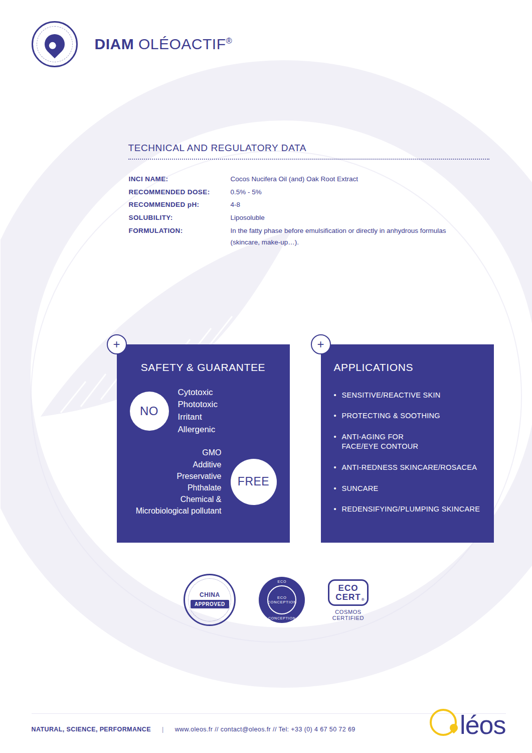DIAM OLÉOACTIF®
TECHNICAL AND REGULATORY DATA
| INCI NAME: | Cocos Nucifera Oil (and) Oak Root Extract |
| RECOMMENDED DOSE: | 0.5% - 5% |
| RECOMMENDED pH: | 4-8 |
| SOLUBILITY: | Liposoluble |
| FORMULATION: | In the fatty phase before emulsification or directly in anhydrous formulas (skincare, make-up…). |
+
SAFETY & GUARANTEE
NO
Cytotoxic
Phototoxic
Irritant
Allergenic
FREE
GMO
Additive
Preservative
Phthalate
Chemical &
Microbiological pollutant
+
APPLICATIONS
SENSITIVE/REACTIVE SKIN
PROTECTING & SOOTHING
ANTI-AGING FOR
FACE/EYE CONTOUR
ANTI-REDNESS SKINCARE/ROSACEA
SUNCARE
REDENSIFYING/PLUMPING SKINCARE
CHINA APPROVED
ECO
ECO
CONCEPTION
CONCEPTION
ECO CERT ®
COSMOS CERTIFIED
NATURAL, SCIENCE, PERFORMANCE | www.oleos.fr // contact@oleos.fr // Tel: +33 (0) 4 67 50 72 69
léos